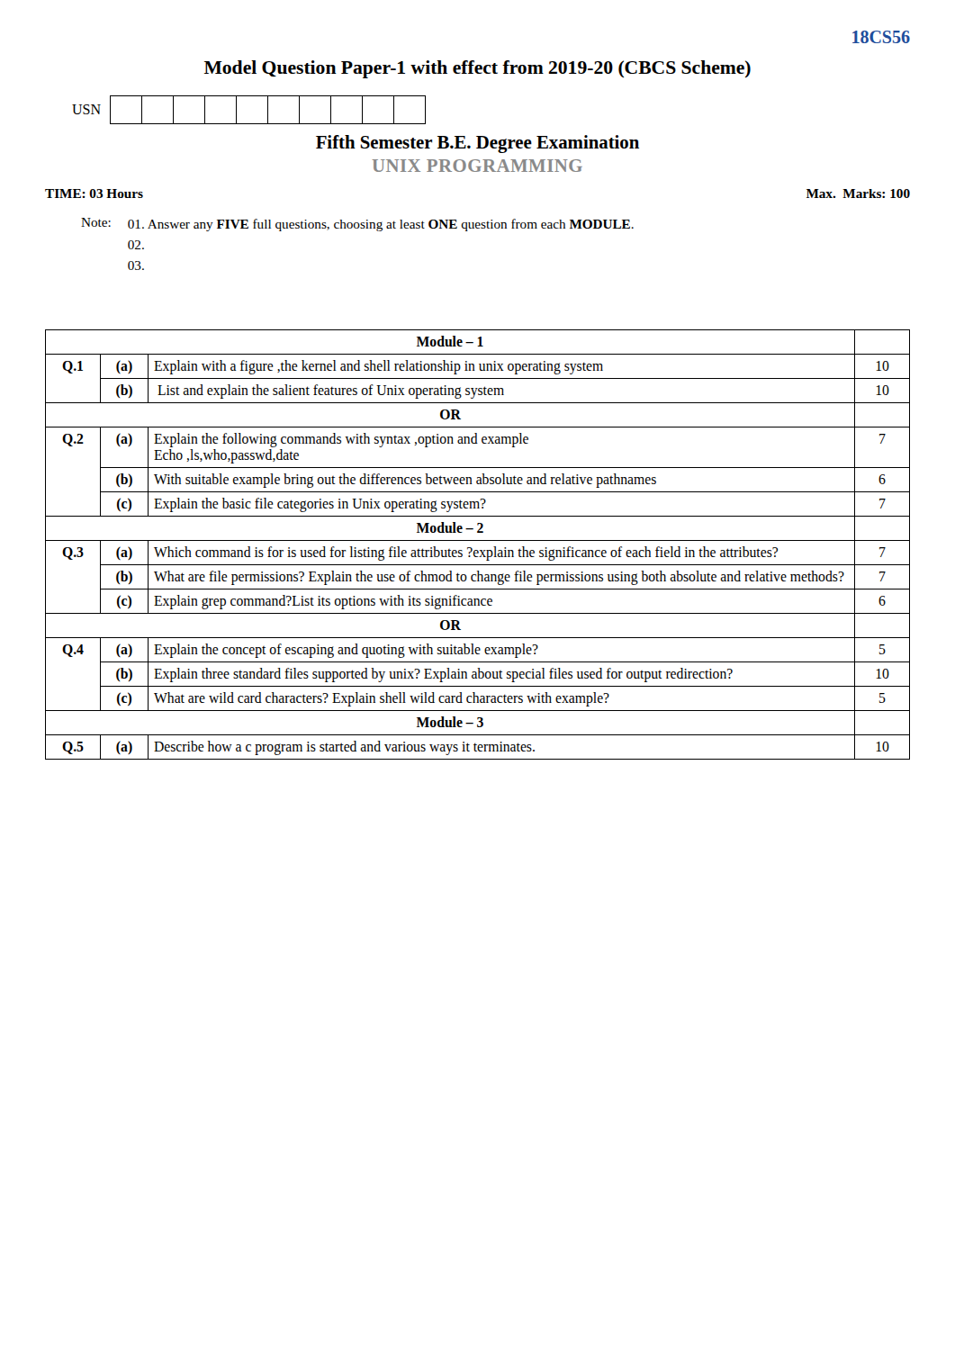18CS56
Model Question Paper-1 with effect from 2019-20 (CBCS Scheme)
USN
Fifth Semester B.E. Degree Examination
UNIX PROGRAMMING
TIME: 03 Hours Max. Marks: 100
Note: 01. Answer any FIVE full questions, choosing at least ONE question from each MODULE.
02.
03.
| Module – 1 | |
| Q.1 | (a) | Explain with a figure ,the kernel and shell relationship in unix operating system | 10 |
| (b) | List and explain the salient features of Unix operating system | 10 |
| OR | |
| Q.2 | (a) | Explain the following commands with syntax ,option and example Echo ,ls,who,passwd,date | 7 |
| (b) | With suitable example bring out the differences between absolute and relative pathnames | 6 |
| (c) | Explain the basic file categories in Unix operating system? | 7 |
| Module – 2 | |
| Q.3 | (a) | Which command is for is used for listing file attributes ?explain the significance of each field in the attributes? | 7 |
| (b) | What are file permissions? Explain the use of chmod to change file permissions using both absolute and relative methods? | 7 |
| (c) | Explain grep command?List its options with its significance | 6 |
| OR | |
| Q.4 | (a) | Explain the concept of escaping and quoting with suitable example? | 5 |
| (b) | Explain three standard files supported by unix? Explain about special files used for output redirection? | 10 |
| (c) | What are wild card characters? Explain shell wild card characters with example? | 5 |
| Module – 3 | |
| Q.5 | (a) | Describe how a c program is started and various ways it terminates. | 10 |